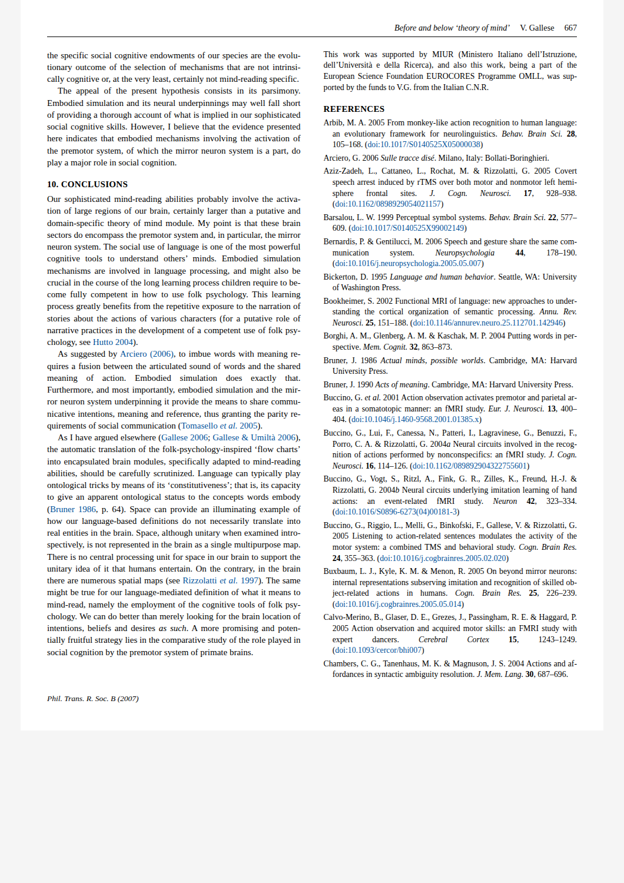Before and below ‘theory of mind’ V. Gallese 667
the specific social cognitive endowments of our species are the evolutionary outcome of the selection of mechanisms that are not intrinsically cognitive or, at the very least, certainly not mind-reading specific.
The appeal of the present hypothesis consists in its parsimony. Embodied simulation and its neural underpinnings may well fall short of providing a thorough account of what is implied in our sophisticated social cognitive skills. However, I believe that the evidence presented here indicates that embodied mechanisms involving the activation of the premotor system, of which the mirror neuron system is a part, do play a major role in social cognition.
10. Conclusions
Our sophisticated mind-reading abilities probably involve the activation of large regions of our brain, certainly larger than a putative and domain-specific theory of mind module. My point is that these brain sectors do encompass the premotor system and, in particular, the mirror neuron system. The social use of language is one of the most powerful cognitive tools to understand others’ minds. Embodied simulation mechanisms are involved in language processing, and might also be crucial in the course of the long learning process children require to become fully competent in how to use folk psychology. This learning process greatly benefits from the repetitive exposure to the narration of stories about the actions of various characters (for a putative role of narrative practices in the development of a competent use of folk psychology, see Hutto 2004).
As suggested by Arciero (2006), to imbue words with meaning requires a fusion between the articulated sound of words and the shared meaning of action. Embodied simulation does exactly that. Furthermore, and most importantly, embodied simulation and the mirror neuron system underpinning it provide the means to share communicative intentions, meaning and reference, thus granting the parity requirements of social communication (Tomasello et al. 2005).
As I have argued elsewhere (Gallese 2006; Gallese & Umiltà 2006), the automatic translation of the folk-psychology-inspired ‘flow charts’ into encapsulated brain modules, specifically adapted to mind-reading abilities, should be carefully scrutinized. Language can typically play ontological tricks by means of its ‘constitutiveness’; that is, its capacity to give an apparent ontological status to the concepts words embody (Bruner 1986, p. 64). Space can provide an illuminating example of how our language-based definitions do not necessarily translate into real entities in the brain. Space, although unitary when examined introspectively, is not represented in the brain as a single multipurpose map. There is no central processing unit for space in our brain to support the unitary idea of it that humans entertain. On the contrary, in the brain there are numerous spatial maps (see Rizzolatti et al. 1997). The same might be true for our language-mediated definition of what it means to mind-read, namely the employment of the cognitive tools of folk psychology. We can do better than merely looking for the brain location of intentions, beliefs and desires as such. A more promising and potentially fruitful strategy lies in the comparative study of the role played in social cognition by the premotor system of primate brains.
This work was supported by MIUR (Ministero Italiano dell’Istruzione, dell’Università e della Ricerca), and also this work, being a part of the European Science Foundation EUROCORES Programme OMLL, was supported by the funds to V.G. from the Italian C.N.R.
References
Arbib, M. A. 2005 From monkey-like action recognition to human language: an evolutionary framework for neurolinguistics. Behav. Brain Sci. 28, 105–168. (doi:10.1017/S0140525X05000038)
Arciero, G. 2006 Sulle tracce disé. Milano, Italy: Bollati-Boringhieri.
Aziz-Zadeh, L., Cattaneo, L., Rochat, M. & Rizzolatti, G. 2005 Covert speech arrest induced by rTMS over both motor and nonmotor left hemisphere frontal sites. J. Cogn. Neurosci. 17, 928–938. (doi:10.1162/0898929054021157)
Barsalou, L. W. 1999 Perceptual symbol systems. Behav. Brain Sci. 22, 577–609. (doi:10.1017/S0140525X99002149)
Bernardis, P. & Gentilucci, M. 2006 Speech and gesture share the same communication system. Neuropsychologia 44, 178–190. (doi:10.1016/j.neuropsychologia.2005.05.007)
Bickerton, D. 1995 Language and human behavior. Seattle, WA: University of Washington Press.
Bookheimer, S. 2002 Functional MRI of language: new approaches to understanding the cortical organization of semantic processing. Annu. Rev. Neurosci. 25, 151–188. (doi:10.1146/annurev.neuro.25.112701.142946)
Borghi, A. M., Glenberg, A. M. & Kaschak, M. P. 2004 Putting words in perspective. Mem. Cognit. 32, 863–873.
Bruner, J. 1986 Actual minds, possible worlds. Cambridge, MA: Harvard University Press.
Bruner, J. 1990 Acts of meaning. Cambridge, MA: Harvard University Press.
Buccino, G. et al. 2001 Action observation activates premotor and parietal areas in a somatotopic manner: an fMRI study. Eur. J. Neurosci. 13, 400–404. (doi:10.1046/j.1460-9568.2001.01385.x)
Buccino, G., Lui, F., Canessa, N., Patteri, I., Lagravinese, G., Benuzzi, F., Porro, C. A. & Rizzolatti, G. 2004a Neural circuits involved in the recognition of actions performed by nonconspecifics: an fMRI study. J. Cogn. Neurosci. 16, 114–126. (doi:10.1162/089892904322755601)
Buccino, G., Vogt, S., Ritzl, A., Fink, G. R., Zilles, K., Freund, H.-J. & Rizzolatti, G. 2004b Neural circuits underlying imitation learning of hand actions: an event-related fMRI study. Neuron 42, 323–334. (doi:10.1016/S0896-6273(04)00181-3)
Buccino, G., Riggio, L., Melli, G., Binkofski, F., Gallese, V. & Rizzolatti, G. 2005 Listening to action-related sentences modulates the activity of the motor system: a combined TMS and behavioral study. Cogn. Brain Res. 24, 355–363. (doi:10.1016/j.cogbrainres.2005.02.020)
Buxbaum, L. J., Kyle, K. M. & Menon, R. 2005 On beyond mirror neurons: internal representations subserving imitation and recognition of skilled object-related actions in humans. Cogn. Brain Res. 25, 226–239. (doi:10.1016/j.cogbrainres.2005.05.014)
Calvo-Merino, B., Glaser, D. E., Grezes, J., Passingham, R. E. & Haggard, P. 2005 Action observation and acquired motor skills: an FMRI study with expert dancers. Cerebral Cortex 15, 1243–1249. (doi:10.1093/cercor/bhi007)
Chambers, C. G., Tanenhaus, M. K. & Magnuson, J. S. 2004 Actions and affordances in syntactic ambiguity resolution. J. Mem. Lang. 30, 687–696.
Phil. Trans. R. Soc. B (2007)